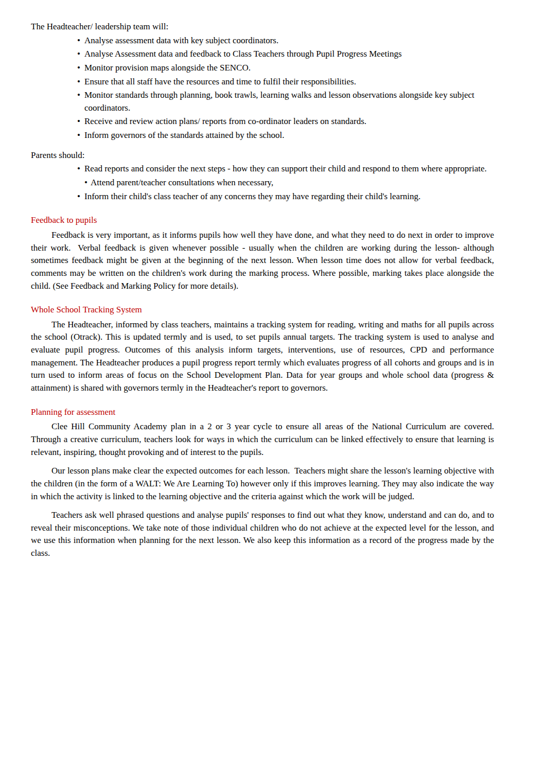The Headteacher/ leadership team will:
Analyse assessment data with key subject coordinators.
Analyse Assessment data and feedback to Class Teachers through Pupil Progress Meetings
Monitor provision maps alongside the SENCO.
Ensure that all staff have the resources and time to fulfil their responsibilities.
Monitor standards through planning, book trawls, learning walks and lesson observations alongside key subject coordinators.
Receive and review action plans/ reports from co-ordinator leaders on standards.
Inform governors of the standards attained by the school.
Parents should:
Read reports and consider the next steps - how they can support their child and respond to them where appropriate.
•Attend parent/teacher consultations when necessary,
Inform their child's class teacher of any concerns they may have regarding their child's learning.
Feedback to pupils
Feedback is very important, as it informs pupils how well they have done, and what they need to do next in order to improve their work. Verbal feedback is given whenever possible - usually when the children are working during the lesson- although sometimes feedback might be given at the beginning of the next lesson. When lesson time does not allow for verbal feedback, comments may be written on the children's work during the marking process. Where possible, marking takes place alongside the child. (See Feedback and Marking Policy for more details).
Whole School Tracking System
The Headteacher, informed by class teachers, maintains a tracking system for reading, writing and maths for all pupils across the school (Otrack). This is updated termly and is used, to set pupils annual targets. The tracking system is used to analyse and evaluate pupil progress. Outcomes of this analysis inform targets, interventions, use of resources, CPD and performance management. The Headteacher produces a pupil progress report termly which evaluates progress of all cohorts and groups and is in turn used to inform areas of focus on the School Development Plan. Data for year groups and whole school data (progress & attainment) is shared with governors termly in the Headteacher's report to governors.
Planning for assessment
Clee Hill Community Academy plan in a 2 or 3 year cycle to ensure all areas of the National Curriculum are covered. Through a creative curriculum, teachers look for ways in which the curriculum can be linked effectively to ensure that learning is relevant, inspiring, thought provoking and of interest to the pupils.
Our lesson plans make clear the expected outcomes for each lesson. Teachers might share the lesson's learning objective with the children (in the form of a WALT: We Are Learning To) however only if this improves learning. They may also indicate the way in which the activity is linked to the learning objective and the criteria against which the work will be judged.
Teachers ask well phrased questions and analyse pupils' responses to find out what they know, understand and can do, and to reveal their misconceptions. We take note of those individual children who do not achieve at the expected level for the lesson, and we use this information when planning for the next lesson. We also keep this information as a record of the progress made by the class.